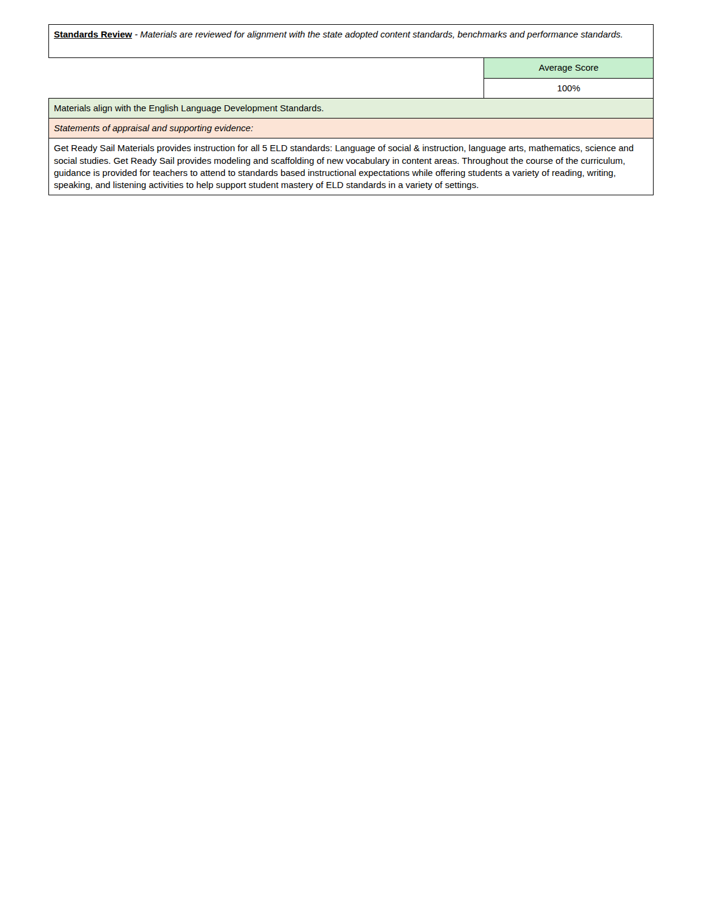| Standards Review - Materials are reviewed for alignment with the state adopted content standards, benchmarks and performance standards. |
| | Average Score |
| | 100% |
| Materials align with the English Language Development Standards. |
| Statements of appraisal and supporting evidence: |
| Get Ready Sail Materials provides instruction for all 5 ELD standards: Language of social & instruction, language arts, mathematics, science and social studies. Get Ready Sail provides modeling and scaffolding of new vocabulary in content areas. Throughout the course of the curriculum, guidance is provided for teachers to attend to standards based instructional expectations while offering students a variety of reading, writing, speaking, and listening activities to help support student mastery of ELD standards in a variety of settings. |